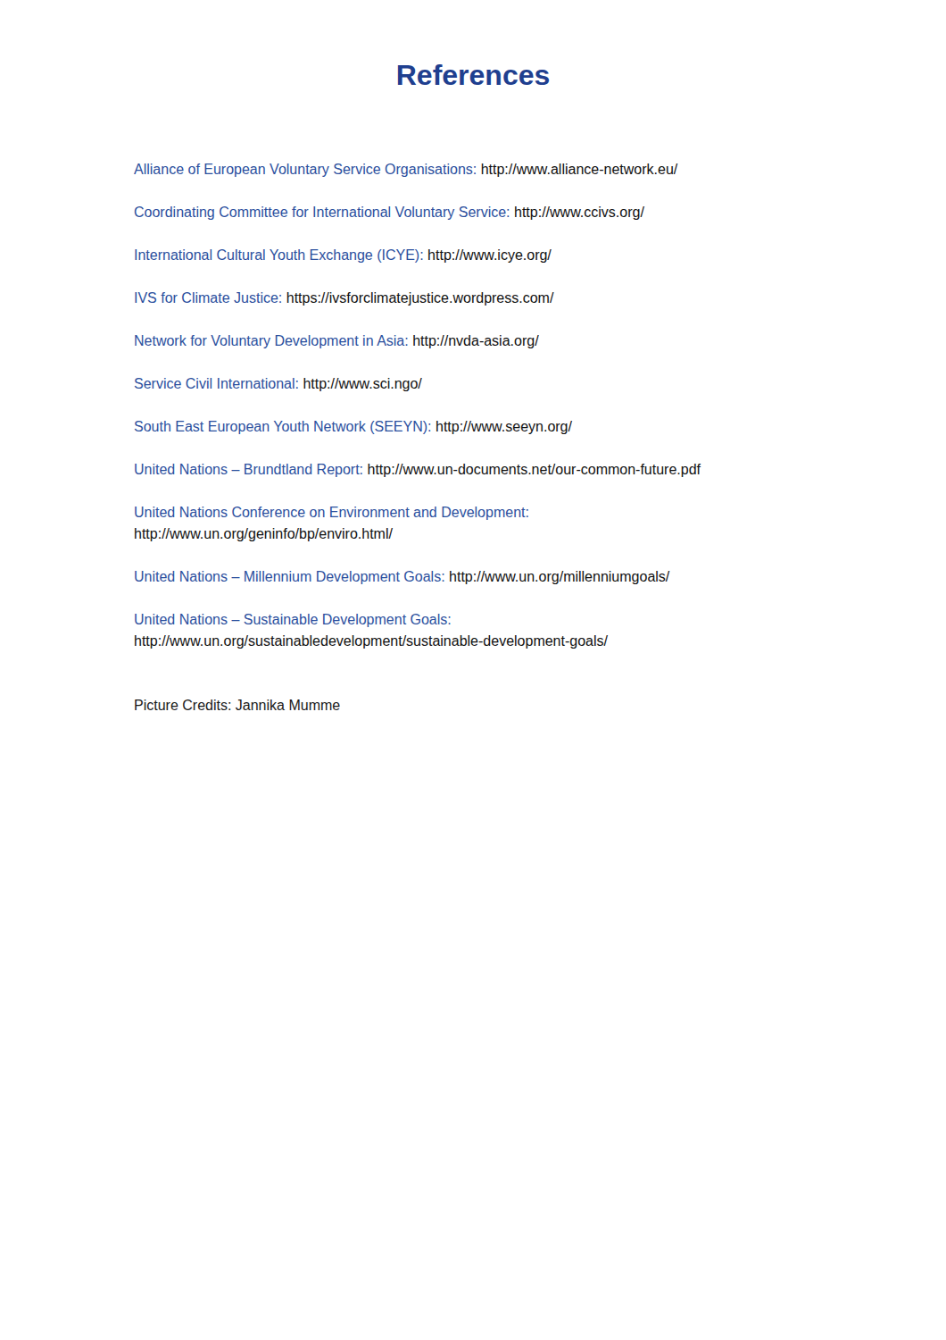References
Alliance of European Voluntary Service Organisations: http://www.alliance-network.eu/
Coordinating Committee for International Voluntary Service: http://www.ccivs.org/
International Cultural Youth Exchange (ICYE): http://www.icye.org/
IVS for Climate Justice: https://ivsforclimatejustice.wordpress.com/
Network for Voluntary Development in Asia: http://nvda-asia.org/
Service Civil International: http://www.sci.ngo/
South East European Youth Network (SEEYN): http://www.seeyn.org/
United Nations – Brundtland Report: http://www.un-documents.net/our-common-future.pdf
United Nations Conference on Environment and Development:
http://www.un.org/geninfo/bp/enviro.html/
United Nations – Millennium Development Goals: http://www.un.org/millenniumgoals/
United Nations – Sustainable Development Goals:
http://www.un.org/sustainabledevelopment/sustainable-development-goals/
Picture Credits: Jannika Mumme